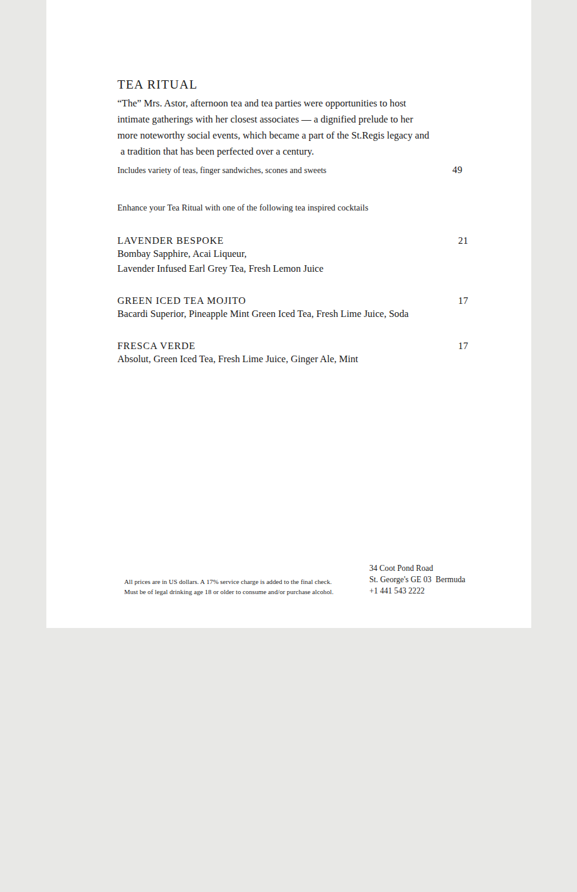TEA RITUAL
“The” Mrs. Astor, afternoon tea and tea parties were opportunities to host
intimate gatherings with her closest associates — a dignified prelude to her
more noteworthy social events, which became a part of the St.Regis legacy and
a tradition that has been perfected over a century.
Includes variety of teas, finger sandwiches, scones and sweets 49
Enhance your Tea Ritual with one of the following tea inspired cocktails
LAVENDER BESPOKE 21
Bombay Sapphire, Acai Liqueur,
Lavender Infused Earl Grey Tea, Fresh Lemon Juice
GREEN ICED TEA MOJITO 17
Bacardi Superior, Pineapple Mint Green Iced Tea, Fresh Lime Juice, Soda
FRESCA VERDE 17
Absolut, Green Iced Tea, Fresh Lime Juice, Ginger Ale, Mint
All prices are in US dollars. A 17% service charge is added to the final check.
Must be of legal drinking age 18 or older to consume and/or purchase alcohol.
34 Coot Pond Road
St. George's GE 03 Bermuda
+1 441 543 2222